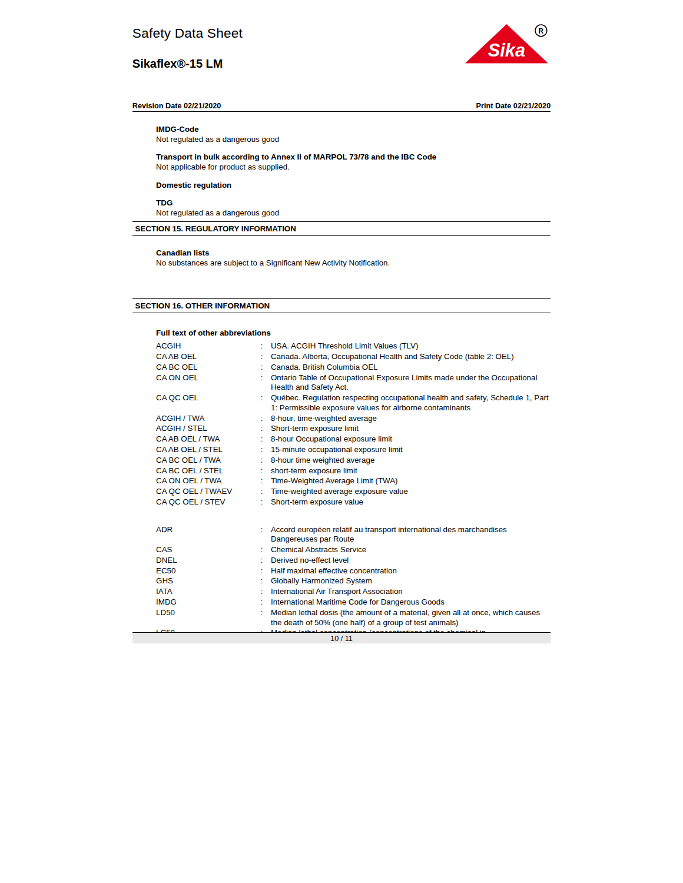Safety Data Sheet
Sikaflex®-15 LM
Sika R
Revision Date 02/21/2020 Print Date 02/21/2020
IMDG-Code
Not regulated as a dangerous good
Transport in bulk according to Annex II of MARPOL 73/78 and the IBC Code
Not applicable for product as supplied.
Domestic regulation
TDG
Not regulated as a dangerous good
SECTION 15. REGULATORY INFORMATION
Canadian lists
No substances are subject to a Significant New Activity Notification.
SECTION 16. OTHER INFORMATION
Full text of other abbreviations
| ACGIH | : | USA. ACGIH Threshold Limit Values (TLV) |
| CA AB OEL | : | Canada. Alberta, Occupational Health and Safety Code (table 2: OEL) |
| CA BC OEL | : | Canada. British Columbia OEL |
| CA ON OEL | : | Ontario Table of Occupational Exposure Limits made under the Occupational Health and Safety Act. |
| CA QC OEL | : | Québec. Regulation respecting occupational health and safety, Schedule 1, Part 1: Permissible exposure values for airborne contaminants |
| ACGIH / TWA | : | 8-hour, time-weighted average |
| ACGIH / STEL | : | Short-term exposure limit |
| CA AB OEL / TWA | : | 8-hour Occupational exposure limit |
| CA AB OEL / STEL | : | 15-minute occupational exposure limit |
| CA BC OEL / TWA | : | 8-hour time weighted average |
| CA BC OEL / STEL | : | short-term exposure limit |
| CA ON OEL / TWA | : | Time-Weighted Average Limit (TWA) |
| CA QC OEL / TWAEV | : | Time-weighted average exposure value |
| CA QC OEL / STEV | : | Short-term exposure value |
| ADR | : | Accord européen relatif au transport international des marchandises Dangereuses par Route |
| CAS | : | Chemical Abstracts Service |
| DNEL | : | Derived no-effect level |
| EC50 | : | Half maximal effective concentration |
| GHS | : | Globally Harmonized System |
| IATA | : | International Air Transport Association |
| IMDG | : | International Maritime Code for Dangerous Goods |
| LD50 | : | Median lethal dosis (the amount of a material, given all at once, which causes the death of 50% (one half) of a group of test animals) |
| LC50 | : | Median lethal concentration (concentrations of the chemical in |
10 / 11